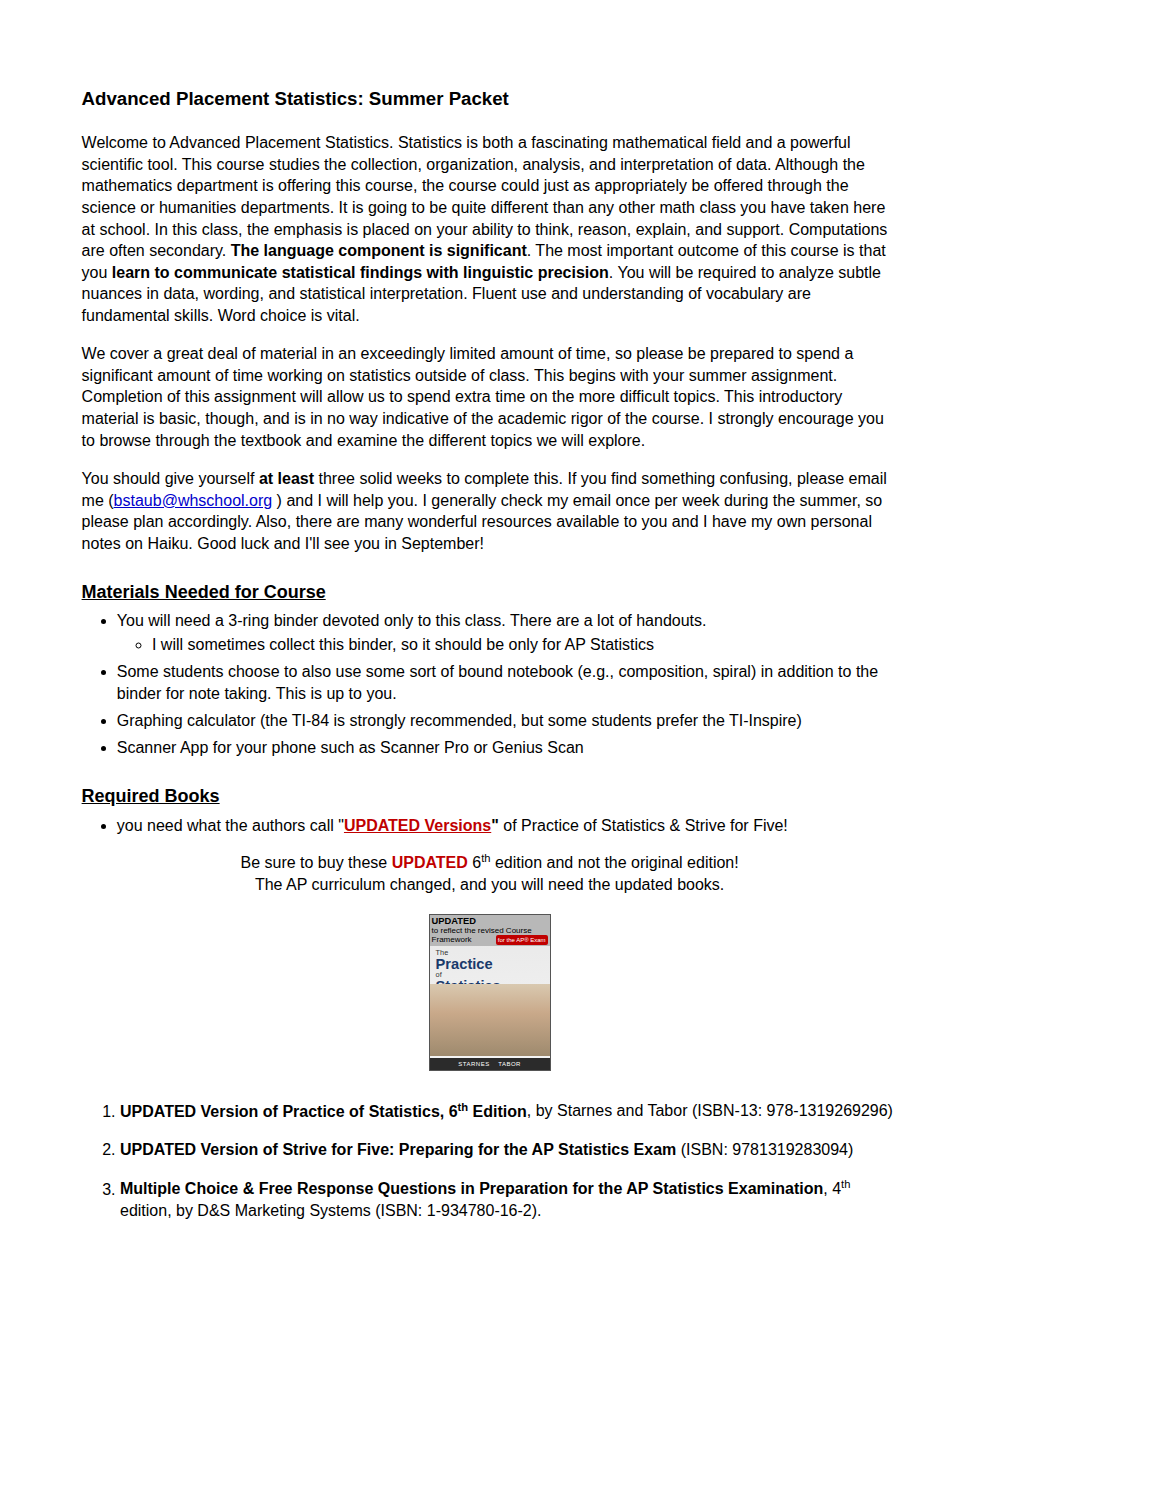Advanced Placement Statistics: Summer Packet
Welcome to Advanced Placement Statistics. Statistics is both a fascinating mathematical field and a powerful scientific tool. This course studies the collection, organization, analysis, and interpretation of data. Although the mathematics department is offering this course, the course could just as appropriately be offered through the science or humanities departments. It is going to be quite different than any other math class you have taken here at school. In this class, the emphasis is placed on your ability to think, reason, explain, and support. Computations are often secondary. The language component is significant. The most important outcome of this course is that you learn to communicate statistical findings with linguistic precision. You will be required to analyze subtle nuances in data, wording, and statistical interpretation. Fluent use and understanding of vocabulary are fundamental skills. Word choice is vital.
We cover a great deal of material in an exceedingly limited amount of time, so please be prepared to spend a significant amount of time working on statistics outside of class. This begins with your summer assignment. Completion of this assignment will allow us to spend extra time on the more difficult topics. This introductory material is basic, though, and is in no way indicative of the academic rigor of the course. I strongly encourage you to browse through the textbook and examine the different topics we will explore.
You should give yourself at least three solid weeks to complete this. If you find something confusing, please email me (bstaub@whschool.org ) and I will help you. I generally check my email once per week during the summer, so please plan accordingly. Also, there are many wonderful resources available to you and I have my own personal notes on Haiku. Good luck and I'll see you in September!
Materials Needed for Course
You will need a 3-ring binder devoted only to this class. There are a lot of handouts.
I will sometimes collect this binder, so it should be only for AP Statistics
Some students choose to also use some sort of bound notebook (e.g., composition, spiral) in addition to the binder for note taking. This is up to you.
Graphing calculator (the TI-84 is strongly recommended, but some students prefer the TI-Inspire)
Scanner App for your phone such as Scanner Pro or Genius Scan
Required Books
you need what the authors call "UPDATED Versions" of Practice of Statistics & Strive for Five!
Be sure to buy these UPDATED 6th edition and not the original edition!
The AP curriculum changed, and you will need the updated books.
UPDATED
to reflect the revised Course Framework
for the AP® Exam
The Practiceof Statistics
STARNES TABOR
UPDATED Version of Practice of Statistics, 6th Edition, by Starnes and Tabor (ISBN-13: 978-1319269296)
UPDATED Version of Strive for Five: Preparing for the AP Statistics Exam (ISBN: 9781319283094)
Multiple Choice & Free Response Questions in Preparation for the AP Statistics Examination, 4th edition, by D&S Marketing Systems (ISBN: 1-934780-16-2).